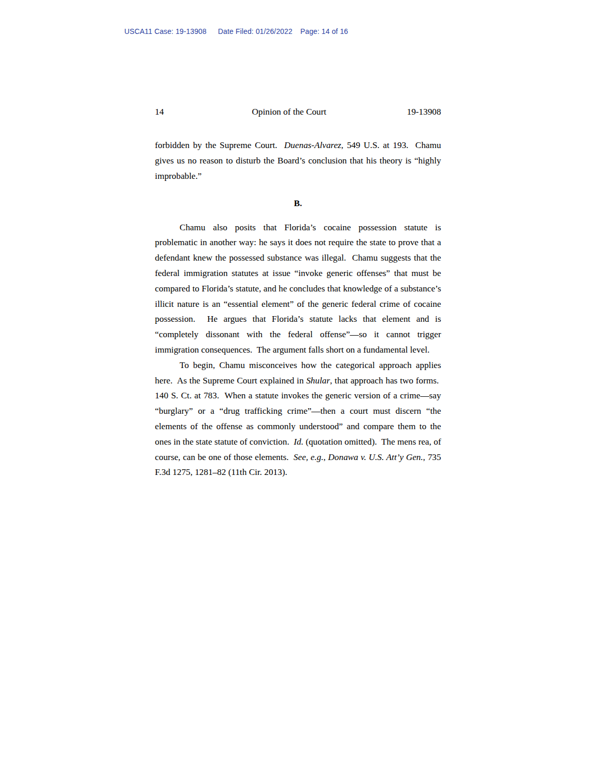USCA11 Case: 19-13908 Date Filed: 01/26/2022 Page: 14 of 16
14 Opinion of the Court 19-13908
forbidden by the Supreme Court. Duenas-Alvarez, 549 U.S. at 193. Chamu gives us no reason to disturb the Board’s conclusion that his theory is “highly improbable.”
B.
Chamu also posits that Florida’s cocaine possession statute is problematic in another way: he says it does not require the state to prove that a defendant knew the possessed substance was illegal. Chamu suggests that the federal immigration statutes at issue “invoke generic offenses” that must be compared to Florida’s statute, and he concludes that knowledge of a substance’s illicit nature is an “essential element” of the generic federal crime of cocaine possession. He argues that Florida’s statute lacks that element and is “completely dissonant with the federal offense”—so it cannot trigger immigration consequences. The argument falls short on a fundamental level.
To begin, Chamu misconceives how the categorical approach applies here. As the Supreme Court explained in Shular, that approach has two forms. 140 S. Ct. at 783. When a statute invokes the generic version of a crime—say “burglary” or a “drug trafficking crime”—then a court must discern “the elements of the offense as commonly understood” and compare them to the ones in the state statute of conviction. Id. (quotation omitted). The mens rea, of course, can be one of those elements. See, e.g., Donawa v. U.S. Att’y Gen., 735 F.3d 1275, 1281–82 (11th Cir. 2013).